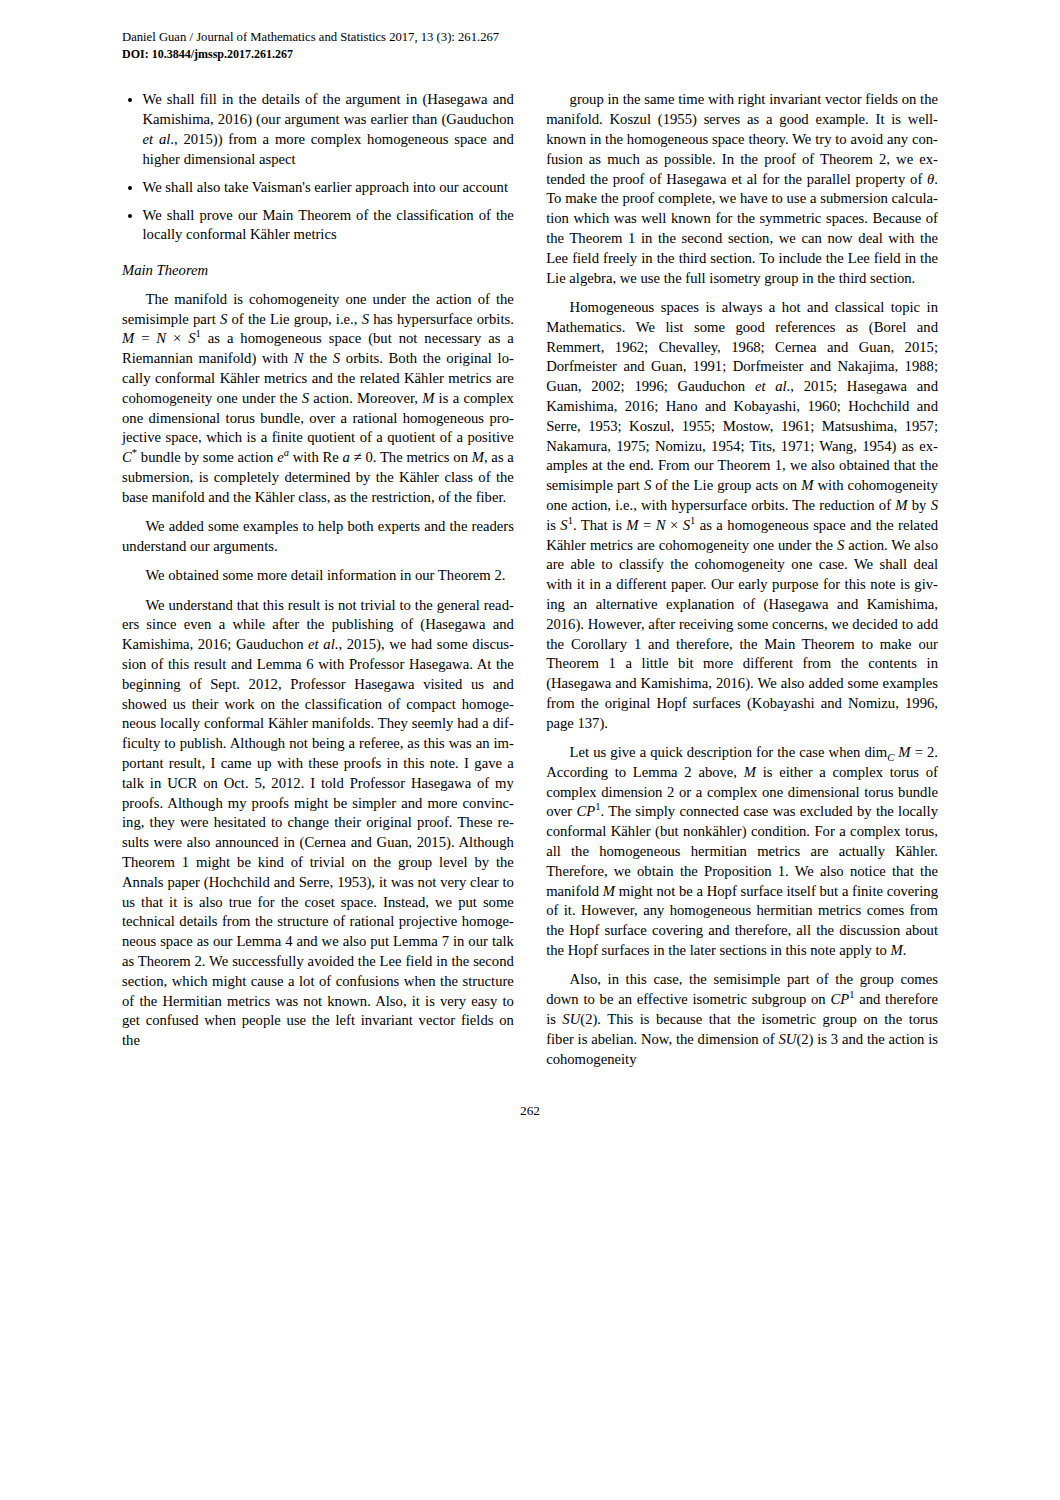Daniel Guan / Journal of Mathematics and Statistics 2017, 13 (3): 261.267
DOI: 10.3844/jmssp.2017.261.267
We shall fill in the details of the argument in (Hasegawa and Kamishima, 2016) (our argument was earlier than (Gauduchon et al., 2015)) from a more complex homogeneous space and higher dimensional aspect
We shall also take Vaisman's earlier approach into our account
We shall prove our Main Theorem of the classification of the locally conformal Kähler metrics
Main Theorem
The manifold is cohomogeneity one under the action of the semisimple part S of the Lie group, i.e., S has hypersurface orbits. M = N × S1 as a homogeneous space (but not necessary as a Riemannian manifold) with N the S orbits. Both the original locally conformal Kähler metrics and the related Kähler metrics are cohomogeneity one under the S action. Moreover, M is a complex one dimensional torus bundle, over a rational homogeneous projective space, which is a finite quotient of a quotient of a positive C* bundle by some action ea with Re a ≠ 0. The metrics on M, as a submersion, is completely determined by the Kähler class of the base manifold and the Kähler class, as the restriction, of the fiber.
We added some examples to help both experts and the readers understand our arguments.
We obtained some more detail information in our Theorem 2.
We understand that this result is not trivial to the general readers since even a while after the publishing of (Hasegawa and Kamishima, 2016; Gauduchon et al., 2015), we had some discussion of this result and Lemma 6 with Professor Hasegawa. At the beginning of Sept. 2012, Professor Hasegawa visited us and showed us their work on the classification of compact homogeneous locally conformal Kähler manifolds. They seemly had a difficulty to publish. Although not being a referee, as this was an important result, I came up with these proofs in this note. I gave a talk in UCR on Oct. 5, 2012. I told Professor Hasegawa of my proofs. Although my proofs might be simpler and more convincing, they were hesitated to change their original proof. These results were also announced in (Cernea and Guan, 2015). Although Theorem 1 might be kind of trivial on the group level by the Annals paper (Hochchild and Serre, 1953), it was not very clear to us that it is also true for the coset space. Instead, we put some technical details from the structure of rational projective homogeneous space as our Lemma 4 and we also put Lemma 7 in our talk as Theorem 2. We successfully avoided the Lee field in the second section, which might cause a lot of confusions when the structure of the Hermitian metrics was not known. Also, it is very easy to get confused when people use the left invariant vector fields on the
group in the same time with right invariant vector fields on the manifold. Koszul (1955) serves as a good example. It is well-known in the homogeneous space theory. We try to avoid any confusion as much as possible. In the proof of Theorem 2, we extended the proof of Hasegawa et al for the parallel property of θ. To make the proof complete, we have to use a submersion calculation which was well known for the symmetric spaces. Because of the Theorem 1 in the second section, we can now deal with the Lee field freely in the third section. To include the Lee field in the Lie algebra, we use the full isometry group in the third section.
Homogeneous spaces is always a hot and classical topic in Mathematics. We list some good references as (Borel and Remmert, 1962; Chevalley, 1968; Cernea and Guan, 2015; Dorfmeister and Guan, 1991; Dorfmeister and Nakajima, 1988; Guan, 2002; 1996; Gauduchon et al., 2015; Hasegawa and Kamishima, 2016; Hano and Kobayashi, 1960; Hochchild and Serre, 1953; Koszul, 1955; Mostow, 1961; Matsushima, 1957; Nakamura, 1975; Nomizu, 1954; Tits, 1971; Wang, 1954) as examples at the end. From our Theorem 1, we also obtained that the semisimple part S of the Lie group acts on M with cohomogeneity one action, i.e., with hypersurface orbits. The reduction of M by S is S1. That is M = N × S1 as a homogeneous space and the related Kähler metrics are cohomogeneity one under the S action. We also are able to classify the cohomogeneity one case. We shall deal with it in a different paper. Our early purpose for this note is giving an alternative explanation of (Hasegawa and Kamishima, 2016). However, after receiving some concerns, we decided to add the Corollary 1 and therefore, the Main Theorem to make our Theorem 1 a little bit more different from the contents in (Hasegawa and Kamishima, 2016). We also added some examples from the original Hopf surfaces (Kobayashi and Nomizu, 1996, page 137).
Let us give a quick description for the case when dimC M = 2. According to Lemma 2 above, M is either a complex torus of complex dimension 2 or a complex one dimensional torus bundle over CP1. The simply connected case was excluded by the locally conformal Kähler (but nonkähler) condition. For a complex torus, all the homogeneous hermitian metrics are actually Kähler. Therefore, we obtain the Proposition 1. We also notice that the manifold M might not be a Hopf surface itself but a finite covering of it. However, any homogeneous hermitian metrics comes from the Hopf surface covering and therefore, all the discussion about the Hopf surfaces in the later sections in this note apply to M.
Also, in this case, the semisimple part of the group comes down to be an effective isometric subgroup on CP1 and therefore is SU(2). This is because that the isometric group on the torus fiber is abelian. Now, the dimension of SU(2) is 3 and the action is cohomogeneity
262